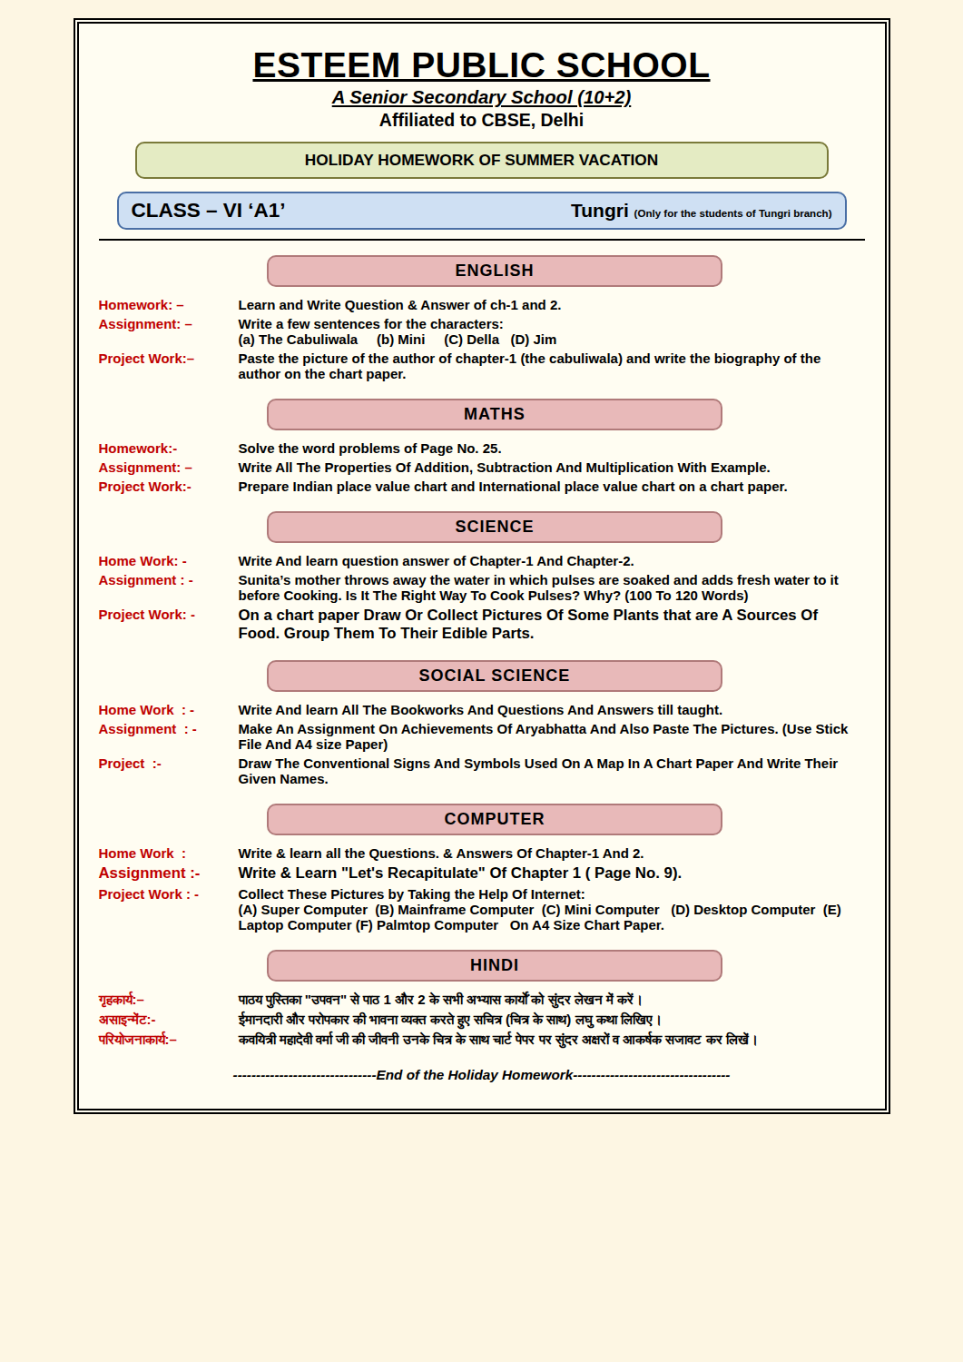ESTEEM PUBLIC SCHOOL
A Senior Secondary School (10+2)
Affiliated to CBSE, Delhi
HOLIDAY HOMEWORK OF SUMMER VACATION
CLASS – VI ‘A1’ Tungri (Only for the students of Tungri branch)
ENGLISH
| Homework: – | Learn and Write Question & Answer of ch-1 and 2. |
| Assignment: – | Write a few sentences for the characters: (a) The Cabuliwala (b) Mini (C) Della (D) Jim |
| Project Work:– | Paste the picture of the author of chapter-1 (the cabuliwala) and write the biography of the author on the chart paper. |
MATHS
| Homework:- | Solve the word problems of Page No. 25. |
| Assignment: – | Write All The Properties Of Addition, Subtraction And Multiplication With Example. |
| Project Work:- | Prepare Indian place value chart and International place value chart on a chart paper. |
SCIENCE
| Home Work: - | Write And learn question answer of Chapter-1 And Chapter-2. |
| Assignment : - | Sunita’s mother throws away the water in which pulses are soaked and adds fresh water to it before Cooking. Is It The Right Way To Cook Pulses? Why? (100 To 120 Words) |
| Project Work: - | On a chart paper Draw Or Collect Pictures Of Some Plants that are A Sources Of Food. Group Them To Their Edible Parts. |
SOCIAL SCIENCE
| Home Work : - | Write And learn All The Bookworks And Questions And Answers till taught. |
| Assignment : - | Make An Assignment On Achievements Of Aryabhatta And Also Paste The Pictures. (Use Stick File And A4 size Paper) |
| Project :- | Draw The Conventional Signs And Symbols Used On A Map In A Chart Paper And Write Their Given Names. |
COMPUTER
| Home Work : | Write & learn all the Questions. & Answers Of Chapter-1 And 2. |
| Assignment :- | Write & Learn "Let's Recapitulate" Of Chapter 1 ( Page No. 9). |
| Project Work : - | Collect These Pictures by Taking the Help Of Internet: (A) Super Computer (B) Mainframe Computer (C) Mini Computer (D) Desktop Computer (E) Laptop Computer (F) Palmtop Computer On A4 Size Chart Paper. |
HINDI
| गृहकार्य:– | पाठय पुस्तिका "उपवन" से पाठ 1 और 2 के सभी अभ्यास कार्यों को सुंदर लेखन में करें। |
| असाइन्मेंट:- | ईमानदारी और परोपकार की भावना व्यक्त करते हुए सचित्र (चित्र के साथ) लघु कथा लिखिए। |
| परियोजनाकार्य:– | कवयित्री महादेवी वर्मा जी की जीवनी उनके चित्र के साथ चार्ट पेपर पर सुंदर अक्षरों व आकर्षक सजावट कर लिखें। |
-------------------------------End of the Holiday Homework----------------------------------